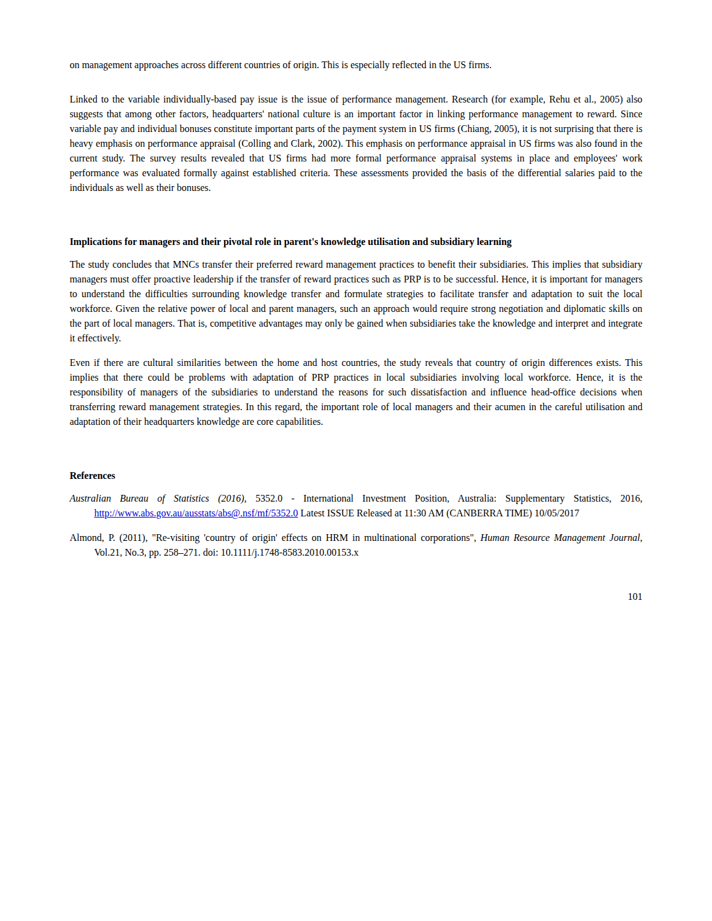on management approaches across different countries of origin. This is especially reflected in the US firms.
Linked to the variable individually-based pay issue is the issue of performance management. Research (for example, Rehu et al., 2005) also suggests that among other factors, headquarters' national culture is an important factor in linking performance management to reward. Since variable pay and individual bonuses constitute important parts of the payment system in US firms (Chiang, 2005), it is not surprising that there is heavy emphasis on performance appraisal (Colling and Clark, 2002). This emphasis on performance appraisal in US firms was also found in the current study. The survey results revealed that US firms had more formal performance appraisal systems in place and employees' work performance was evaluated formally against established criteria. These assessments provided the basis of the differential salaries paid to the individuals as well as their bonuses.
Implications for managers and their pivotal role in parent's knowledge utilisation and subsidiary learning
The study concludes that MNCs transfer their preferred reward management practices to benefit their subsidiaries. This implies that subsidiary managers must offer proactive leadership if the transfer of reward practices such as PRP is to be successful. Hence, it is important for managers to understand the difficulties surrounding knowledge transfer and formulate strategies to facilitate transfer and adaptation to suit the local workforce. Given the relative power of local and parent managers, such an approach would require strong negotiation and diplomatic skills on the part of local managers. That is, competitive advantages may only be gained when subsidiaries take the knowledge and interpret and integrate it effectively.
Even if there are cultural similarities between the home and host countries, the study reveals that country of origin differences exists. This implies that there could be problems with adaptation of PRP practices in local subsidiaries involving local workforce. Hence, it is the responsibility of managers of the subsidiaries to understand the reasons for such dissatisfaction and influence head-office decisions when transferring reward management strategies. In this regard, the important role of local managers and their acumen in the careful utilisation and adaptation of their headquarters knowledge are core capabilities.
References
Australian Bureau of Statistics (2016), 5352.0 - International Investment Position, Australia: Supplementary Statistics, 2016, http://www.abs.gov.au/ausstats/abs@.nsf/mf/5352.0 Latest ISSUE Released at 11:30 AM (CANBERRA TIME) 10/05/2017
Almond, P. (2011), "Re-visiting 'country of origin' effects on HRM in multinational corporations", Human Resource Management Journal, Vol.21, No.3, pp. 258–271. doi: 10.1111/j.1748-8583.2010.00153.x
101